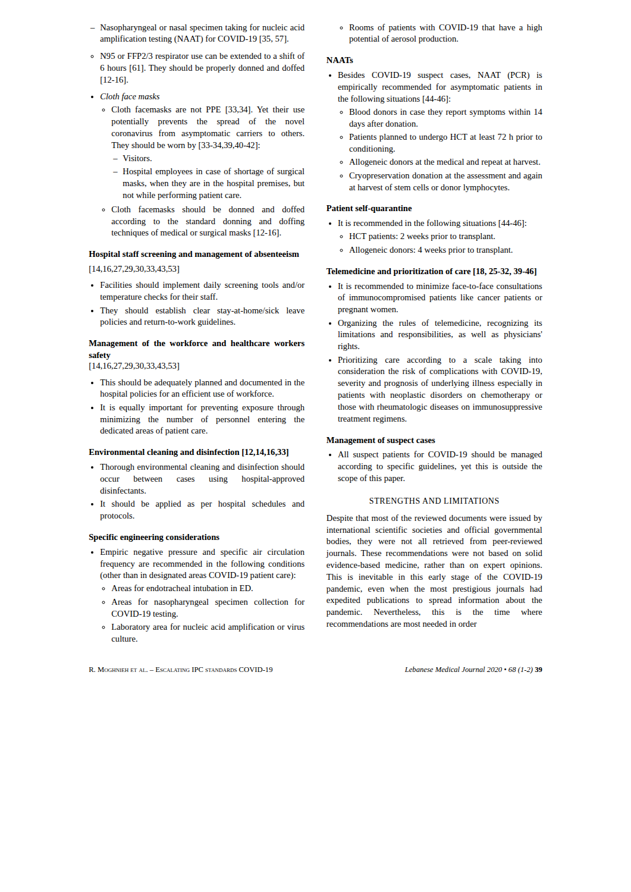Nasopharyngeal or nasal specimen taking for nucleic acid amplification testing (NAAT) for COVID-19 [35, 57].
N95 or FFP2/3 respirator use can be extended to a shift of 6 hours [61]. They should be properly donned and doffed [12-16].
Cloth face masks
Cloth facemasks are not PPE [33,34]. Yet their use potentially prevents the spread of the novel coronavirus from asymptomatic carriers to others. They should be worn by [33-34,39,40-42]:
Visitors.
Hospital employees in case of shortage of surgical masks, when they are in the hospital premises, but not while performing patient care.
Cloth facemasks should be donned and doffed according to the standard donning and doffing techniques of medical or surgical masks [12-16].
Hospital staff screening and management of absenteeism
[14,16,27,29,30,33,43,53]
Facilities should implement daily screening tools and/or temperature checks for their staff.
They should establish clear stay-at-home/sick leave policies and return-to-work guidelines.
Management of the workforce and healthcare workers safety
[14,16,27,29,30,33,43,53]
This should be adequately planned and documented in the hospital policies for an efficient use of workforce.
It is equally important for preventing exposure through minimizing the number of personnel entering the dedicated areas of patient care.
Environmental cleaning and disinfection [12,14,16,33]
Thorough environmental cleaning and disinfection should occur between cases using hospital-approved disinfectants.
It should be applied as per hospital schedules and protocols.
Specific engineering considerations
Empiric negative pressure and specific air circulation frequency are recommended in the following conditions (other than in designated areas COVID-19 patient care):
Areas for endotracheal intubation in ED.
Areas for nasopharyngeal specimen collection for COVID-19 testing.
Laboratory area for nucleic acid amplification or virus culture.
Rooms of patients with COVID-19 that have a high potential of aerosol production.
NAATs
Besides COVID-19 suspect cases, NAAT (PCR) is empirically recommended for asymptomatic patients in the following situations [44-46]:
Blood donors in case they report symptoms within 14 days after donation.
Patients planned to undergo HCT at least 72 h prior to conditioning.
Allogeneic donors at the medical and repeat at harvest.
Cryopreservation donation at the assessment and again at harvest of stem cells or donor lymphocytes.
Patient self-quarantine
It is recommended in the following situations [44-46]:
HCT patients: 2 weeks prior to transplant.
Allogeneic donors: 4 weeks prior to transplant.
Telemedicine and prioritization of care [18, 25-32, 39-46]
It is recommended to minimize face-to-face consultations of immunocompromised patients like cancer patients or pregnant women.
Organizing the rules of telemedicine, recognizing its limitations and responsibilities, as well as physicians' rights.
Prioritizing care according to a scale taking into consideration the risk of complications with COVID-19, severity and prognosis of underlying illness especially in patients with neoplastic disorders on chemotherapy or those with rheumatologic diseases on immunosuppressive treatment regimens.
Management of suspect cases
All suspect patients for COVID-19 should be managed according to specific guidelines, yet this is outside the scope of this paper.
STRENGTHS AND LIMITATIONS
Despite that most of the reviewed documents were issued by international scientific societies and official governmental bodies, they were not all retrieved from peer-reviewed journals. These recommendations were not based on solid evidence-based medicine, rather than on expert opinions. This is inevitable in this early stage of the COVID-19 pandemic, even when the most prestigious journals had expedited publications to spread information about the pandemic. Nevertheless, this is the time where recommendations are most needed in order
R. Moghnieh et al. – Escalating IPC standards COVID-19
Lebanese Medical Journal 2020 • 68 (1-2) 39